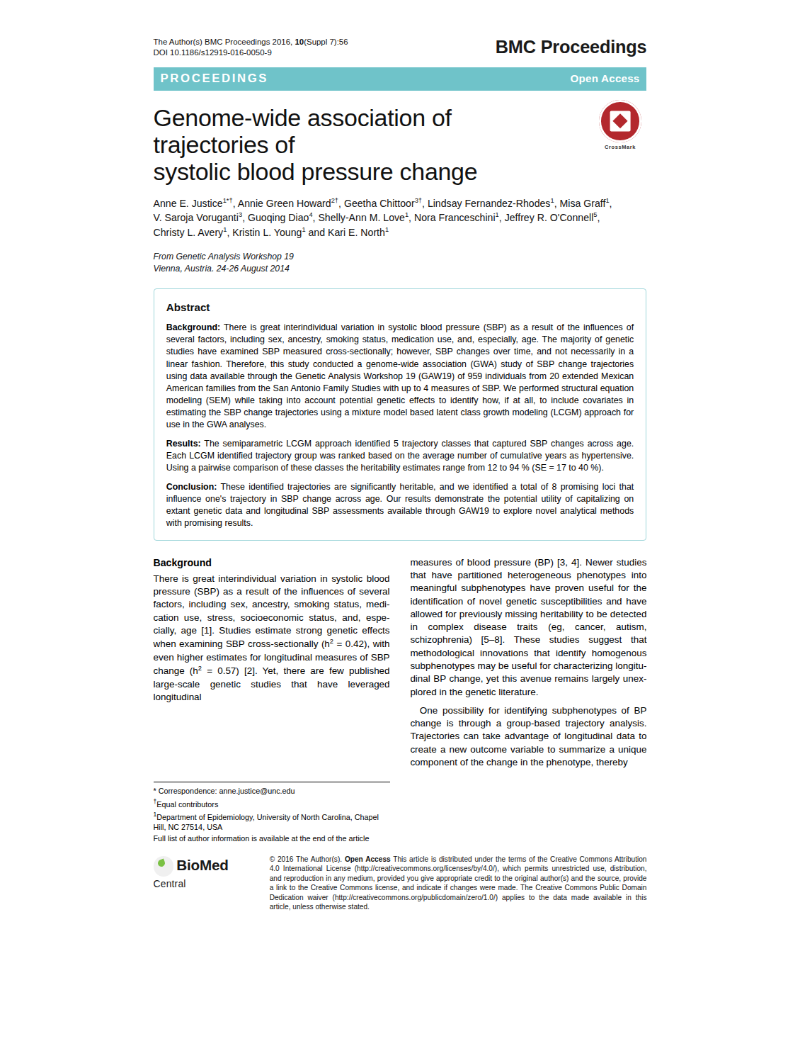The Author(s) BMC Proceedings 2016, 10(Suppl 7):56
DOI 10.1186/s12919-016-0050-9
BMC Proceedings
PROCEEDINGS
Open Access
CrossMark
Genome-wide association of trajectories of
systolic blood pressure change
Anne E. Justice1*†, Annie Green Howard2†, Geetha Chittoor3†, Lindsay Fernandez-Rhodes1, Misa Graff1,
V. Saroja Voruganti3, Guoqing Diao4, Shelly-Ann M. Love1, Nora Franceschini1, Jeffrey R. O'Connell5,
Christy L. Avery1, Kristin L. Young1 and Kari E. North1
From Genetic Analysis Workshop 19
Vienna, Austria. 24-26 August 2014
Abstract
Background: There is great interindividual variation in systolic blood pressure (SBP) as a result of the influences of several factors, including sex, ancestry, smoking status, medication use, and, especially, age. The majority of genetic studies have examined SBP measured cross-sectionally; however, SBP changes over time, and not necessarily in a linear fashion. Therefore, this study conducted a genome-wide association (GWA) study of SBP change trajectories using data available through the Genetic Analysis Workshop 19 (GAW19) of 959 individuals from 20 extended Mexican American families from the San Antonio Family Studies with up to 4 measures of SBP. We performed structural equation modeling (SEM) while taking into account potential genetic effects to identify how, if at all, to include covariates in estimating the SBP change trajectories using a mixture model based latent class growth modeling (LCGM) approach for use in the GWA analyses.
Results: The semiparametric LCGM approach identified 5 trajectory classes that captured SBP changes across age. Each LCGM identified trajectory group was ranked based on the average number of cumulative years as hypertensive. Using a pairwise comparison of these classes the heritability estimates range from 12 to 94 % (SE = 17 to 40 %).
Conclusion: These identified trajectories are significantly heritable, and we identified a total of 8 promising loci that influence one's trajectory in SBP change across age. Our results demonstrate the potential utility of capitalizing on extant genetic data and longitudinal SBP assessments available through GAW19 to explore novel analytical methods with promising results.
Background
There is great interindividual variation in systolic blood pressure (SBP) as a result of the influences of several factors, including sex, ancestry, smoking status, medication use, stress, socioeconomic status, and, especially, age [1]. Studies estimate strong genetic effects when examining SBP cross-sectionally (h2 = 0.42), with even higher estimates for longitudinal measures of SBP change (h2 = 0.57) [2]. Yet, there are few published large-scale genetic studies that have leveraged longitudinal
measures of blood pressure (BP) [3, 4]. Newer studies that have partitioned heterogeneous phenotypes into meaningful subphenotypes have proven useful for the identification of novel genetic susceptibilities and have allowed for previously missing heritability to be detected in complex disease traits (eg, cancer, autism, schizophrenia) [5–8]. These studies suggest that methodological innovations that identify homogenous subphenotypes may be useful for characterizing longitudinal BP change, yet this avenue remains largely unexplored in the genetic literature.
One possibility for identifying subphenotypes of BP change is through a group-based trajectory analysis. Trajectories can take advantage of longitudinal data to create a new outcome variable to summarize a unique component of the change in the phenotype, thereby
* Correspondence: anne.justice@unc.edu
†Equal contributors
1Department of Epidemiology, University of North Carolina, Chapel Hill, NC 27514, USA
Full list of author information is available at the end of the article
Bio Med
Central
© 2016 The Author(s). Open Access This article is distributed under the terms of the Creative Commons Attribution 4.0 International License (http://creativecommons.org/licenses/by/4.0/), which permits unrestricted use, distribution, and reproduction in any medium, provided you give appropriate credit to the original author(s) and the source, provide a link to the Creative Commons license, and indicate if changes were made. The Creative Commons Public Domain Dedication waiver (http://creativecommons.org/publicdomain/zero/1.0/) applies to the data made available in this article, unless otherwise stated.